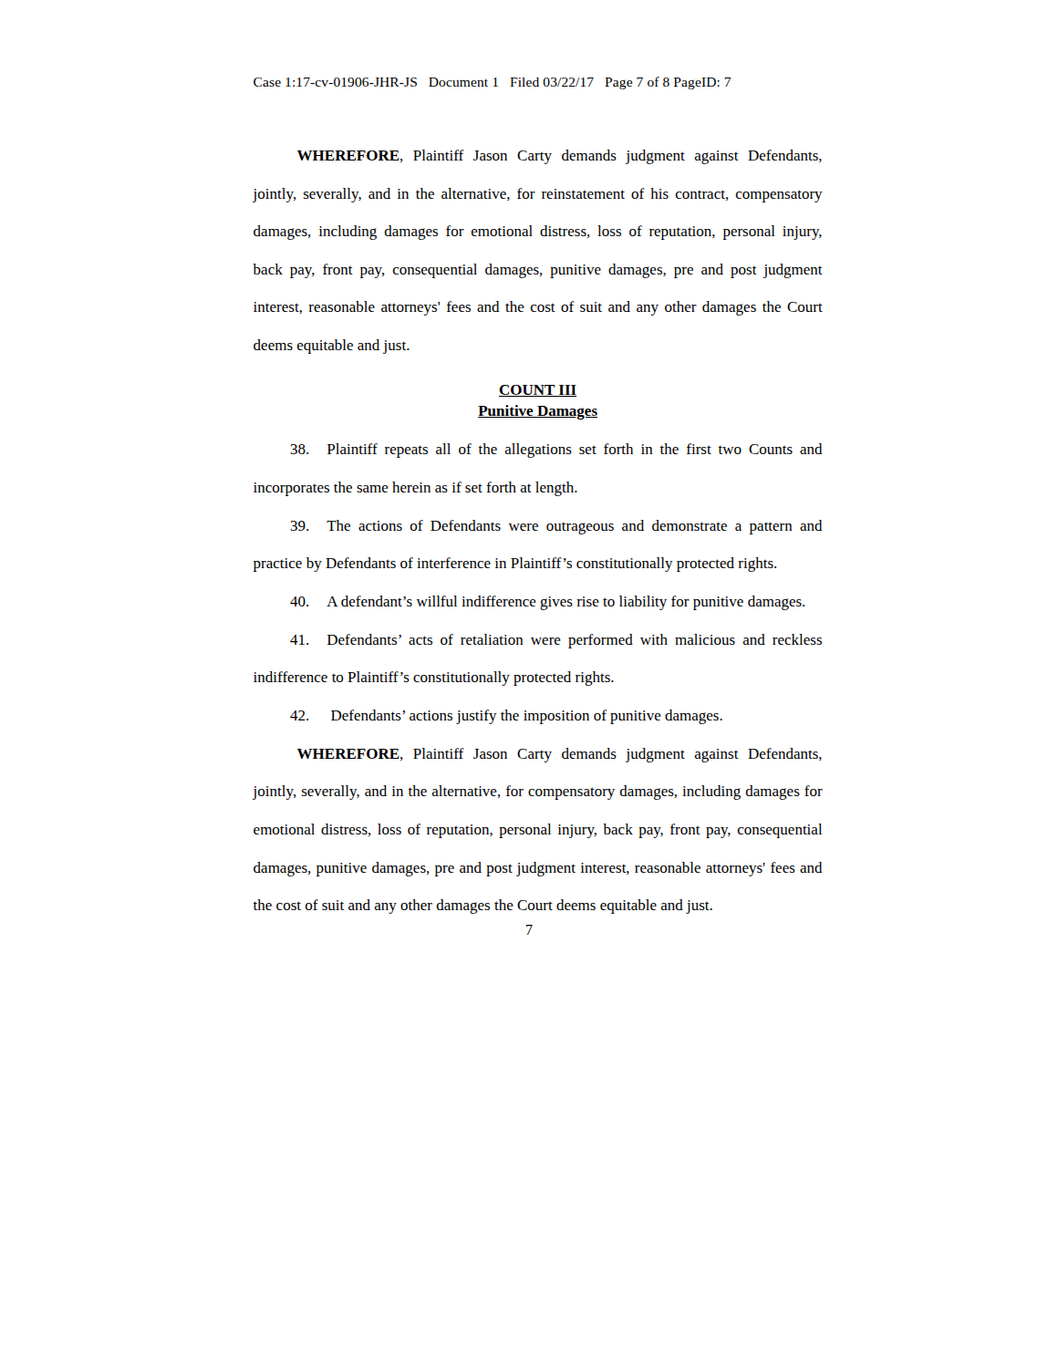Case 1:17-cv-01906-JHR-JS Document 1 Filed 03/22/17 Page 7 of 8 PageID: 7
WHEREFORE, Plaintiff Jason Carty demands judgment against Defendants, jointly, severally, and in the alternative, for reinstatement of his contract, compensatory damages, including damages for emotional distress, loss of reputation, personal injury, back pay, front pay, consequential damages, punitive damages, pre and post judgment interest, reasonable attorneys' fees and the cost of suit and any other damages the Court deems equitable and just.
COUNT III Punitive Damages
38. Plaintiff repeats all of the allegations set forth in the first two Counts and incorporates the same herein as if set forth at length.
39. The actions of Defendants were outrageous and demonstrate a pattern and practice by Defendants of interference in Plaintiff’s constitutionally protected rights.
40. A defendant’s willful indifference gives rise to liability for punitive damages.
41. Defendants’ acts of retaliation were performed with malicious and reckless indifference to Plaintiff’s constitutionally protected rights.
42. Defendants’ actions justify the imposition of punitive damages.
WHEREFORE, Plaintiff Jason Carty demands judgment against Defendants, jointly, severally, and in the alternative, for compensatory damages, including damages for emotional distress, loss of reputation, personal injury, back pay, front pay, consequential damages, punitive damages, pre and post judgment interest, reasonable attorneys' fees and the cost of suit and any other damages the Court deems equitable and just.
7